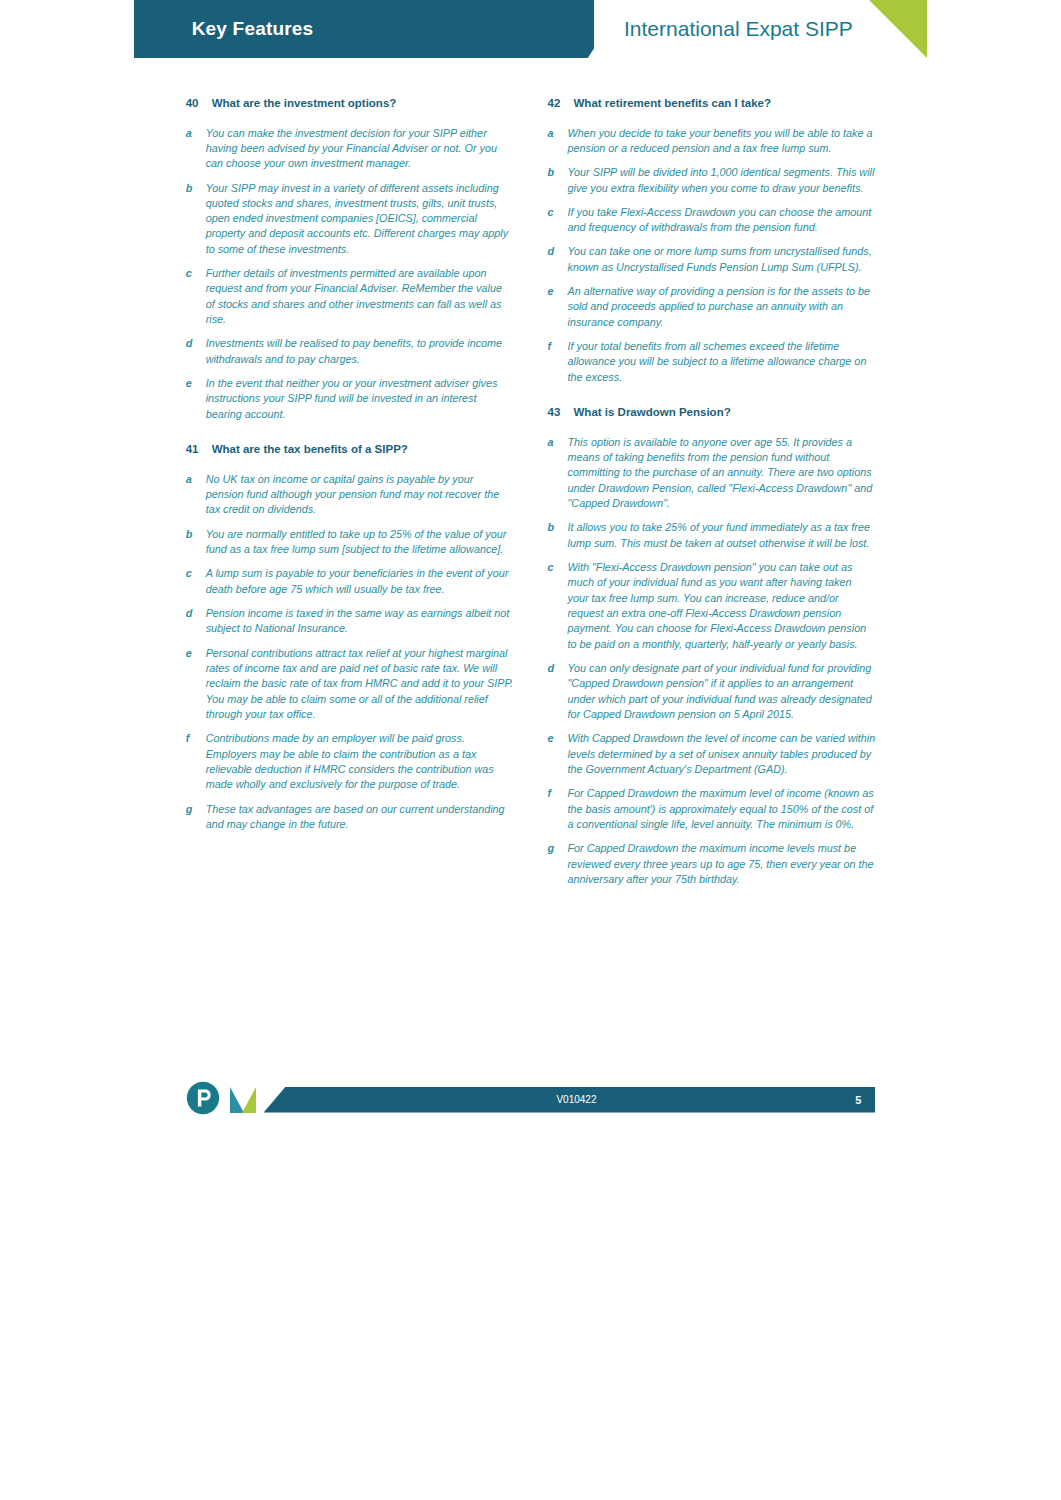Key Features
International Expat SIPP
40
What are the investment options?
aYou can make the investment decision for your SIPP either having been advised by your Financial Adviser or not. Or you can choose your own investment manager.
bYour SIPP may invest in a variety of different assets including quoted stocks and shares, investment trusts, gilts, unit trusts, open ended investment companies [OEICS], commercial property and deposit accounts etc. Different charges may apply to some of these investments.
cFurther details of investments permitted are available upon request and from your Financial Adviser. ReMember the value of stocks and shares and other investments can fall as well as rise.
dInvestments will be realised to pay benefits, to provide income withdrawals and to pay charges.
eIn the event that neither you or your investment adviser gives instructions your SIPP fund will be invested in an interest bearing account.
41
What are the tax benefits of a SIPP?
aNo UK tax on income or capital gains is payable by your pension fund although your pension fund may not recover the tax credit on dividends.
bYou are normally entitled to take up to 25% of the value of your fund as a tax free lump sum [subject to the lifetime allowance].
cA lump sum is payable to your beneficiaries in the event of your death before age 75 which will usually be tax free.
dPension income is taxed in the same way as earnings albeit not subject to National Insurance.
ePersonal contributions attract tax relief at your highest marginal rates of income tax and are paid net of basic rate tax. We will reclaim the basic rate of tax from HMRC and add it to your SIPP. You may be able to claim some or all of the additional relief through your tax office.
fContributions made by an employer will be paid gross. Employers may be able to claim the contribution as a tax relievable deduction if HMRC considers the contribution was made wholly and exclusively for the purpose of trade.
gThese tax advantages are based on our current understanding and may change in the future.
42
What retirement benefits can I take?
aWhen you decide to take your benefits you will be able to take a pension or a reduced pension and a tax free lump sum.
bYour SIPP will be divided into 1,000 identical segments. This will give you extra flexibility when you come to draw your benefits.
cIf you take Flexi-Access Drawdown you can choose the amount and frequency of withdrawals from the pension fund.
dYou can take one or more lump sums from uncrystallised funds, known as Uncrystallised Funds Pension Lump Sum (UFPLS).
eAn alternative way of providing a pension is for the assets to be sold and proceeds applied to purchase an annuity with an insurance company.
fIf your total benefits from all schemes exceed the lifetime allowance you will be subject to a lifetime allowance charge on the excess.
43
What is Drawdown Pension?
aThis option is available to anyone over age 55. It provides a means of taking benefits from the pension fund without committing to the purchase of an annuity. There are two options under Drawdown Pension, called "Flexi-Access Drawdown" and "Capped Drawdown".
bIt allows you to take 25% of your fund immediately as a tax free lump sum. This must be taken at outset otherwise it will be lost.
cWith "Flexi-Access Drawdown pension" you can take out as much of your individual fund as you want after having taken your tax free lump sum. You can increase, reduce and/or request an extra one-off Flexi-Access Drawdown pension payment. You can choose for Flexi-Access Drawdown pension to be paid on a monthly, quarterly, half-yearly or yearly basis.
dYou can only designate part of your individual fund for providing "Capped Drawdown pension" if it applies to an arrangement under which part of your individual fund was already designated for Capped Drawdown pension on 5 April 2015.
eWith Capped Drawdown the level of income can be varied within levels determined by a set of unisex annuity tables produced by the Government Actuary's Department (GAD).
fFor Capped Drawdown the maximum level of income (known as the basis amount') is approximately equal to 150% of the cost of a conventional single life, level annuity. The minimum is 0%.
gFor Capped Drawdown the maximum income levels must be reviewed every three years up to age 75, then every year on the anniversary after your 75th birthday.
V010422 5